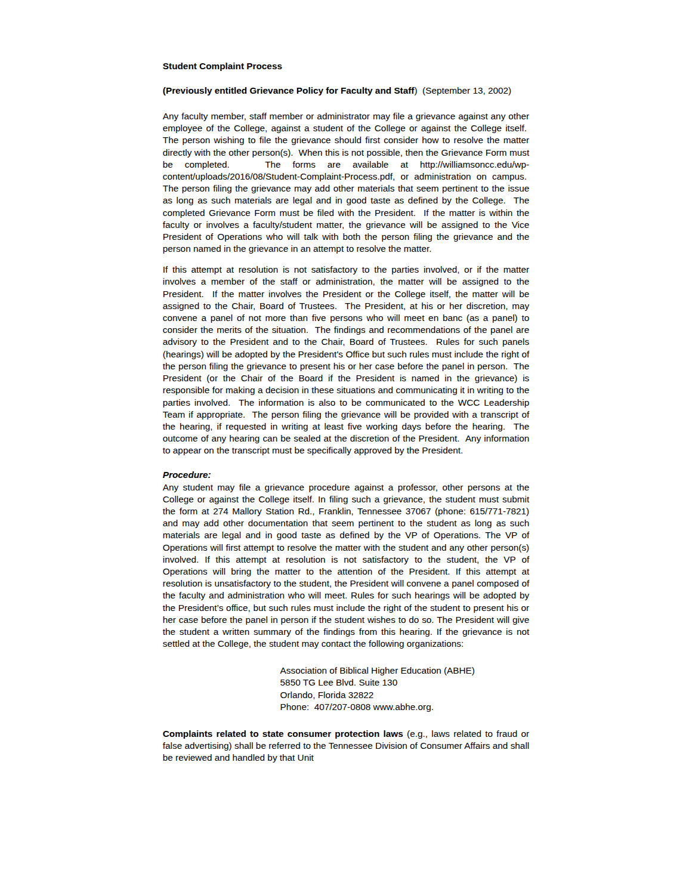Student Complaint Process
(Previously entitled Grievance Policy for Faculty and Staff) (September 13, 2002)
Any faculty member, staff member or administrator may file a grievance against any other employee of the College, against a student of the College or against the College itself. The person wishing to file the grievance should first consider how to resolve the matter directly with the other person(s). When this is not possible, then the Grievance Form must be completed. The forms are available at http://williamsoncc.edu/wp-content/uploads/2016/08/Student-Complaint-Process.pdf, or administration on campus. The person filing the grievance may add other materials that seem pertinent to the issue as long as such materials are legal and in good taste as defined by the College. The completed Grievance Form must be filed with the President. If the matter is within the faculty or involves a faculty/student matter, the grievance will be assigned to the Vice President of Operations who will talk with both the person filing the grievance and the person named in the grievance in an attempt to resolve the matter.
If this attempt at resolution is not satisfactory to the parties involved, or if the matter involves a member of the staff or administration, the matter will be assigned to the President. If the matter involves the President or the College itself, the matter will be assigned to the Chair, Board of Trustees. The President, at his or her discretion, may convene a panel of not more than five persons who will meet en banc (as a panel) to consider the merits of the situation. The findings and recommendations of the panel are advisory to the President and to the Chair, Board of Trustees. Rules for such panels (hearings) will be adopted by the President's Office but such rules must include the right of the person filing the grievance to present his or her case before the panel in person. The President (or the Chair of the Board if the President is named in the grievance) is responsible for making a decision in these situations and communicating it in writing to the parties involved. The information is also to be communicated to the WCC Leadership Team if appropriate. The person filing the grievance will be provided with a transcript of the hearing, if requested in writing at least five working days before the hearing. The outcome of any hearing can be sealed at the discretion of the President. Any information to appear on the transcript must be specifically approved by the President.
Procedure:
Any student may file a grievance procedure against a professor, other persons at the College or against the College itself. In filing such a grievance, the student must submit the form at 274 Mallory Station Rd., Franklin, Tennessee 37067 (phone: 615/771-7821) and may add other documentation that seem pertinent to the student as long as such materials are legal and in good taste as defined by the VP of Operations. The VP of Operations will first attempt to resolve the matter with the student and any other person(s) involved. If this attempt at resolution is not satisfactory to the student, the VP of Operations will bring the matter to the attention of the President. If this attempt at resolution is unsatisfactory to the student, the President will convene a panel composed of the faculty and administration who will meet. Rules for such hearings will be adopted by the President’s office, but such rules must include the right of the student to present his or her case before the panel in person if the student wishes to do so. The President will give the student a written summary of the findings from this hearing. If the grievance is not settled at the College, the student may contact the following organizations:
Association of Biblical Higher Education (ABHE)
5850 TG Lee Blvd. Suite 130
Orlando, Florida 32822
Phone: 407/207-0808 www.abhe.org.
Complaints related to state consumer protection laws (e.g., laws related to fraud or false advertising) shall be referred to the Tennessee Division of Consumer Affairs and shall be reviewed and handled by that Unit